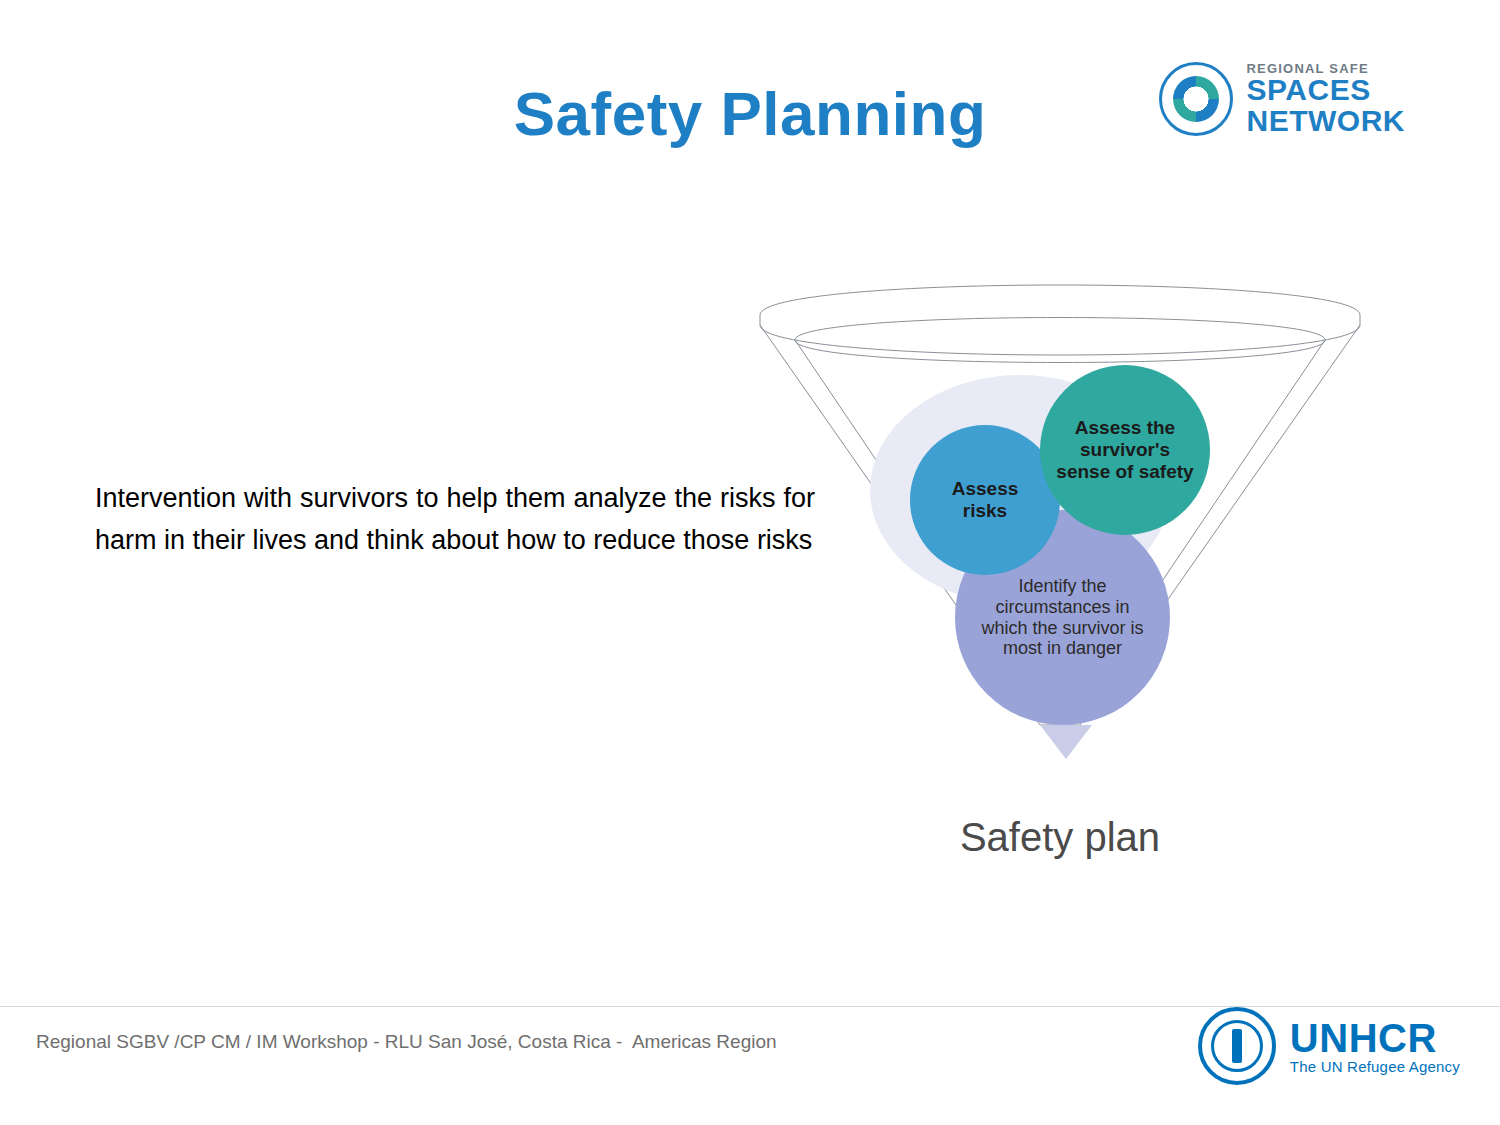Safety Planning
REGIONAL SAFE
SPACES
NETWORK
Intervention with survivors to help them analyze the risks for harm in their lives and think about how to reduce those risks
Identify the circumstances in which the survivor is most in danger
Assess
risks
Assess the survivor's sense of safety
Safety plan
Regional SGBV /CP CM / IM Workshop - RLU San José, Costa Rica - Americas Region
UNHCR
The UN Refugee Agency